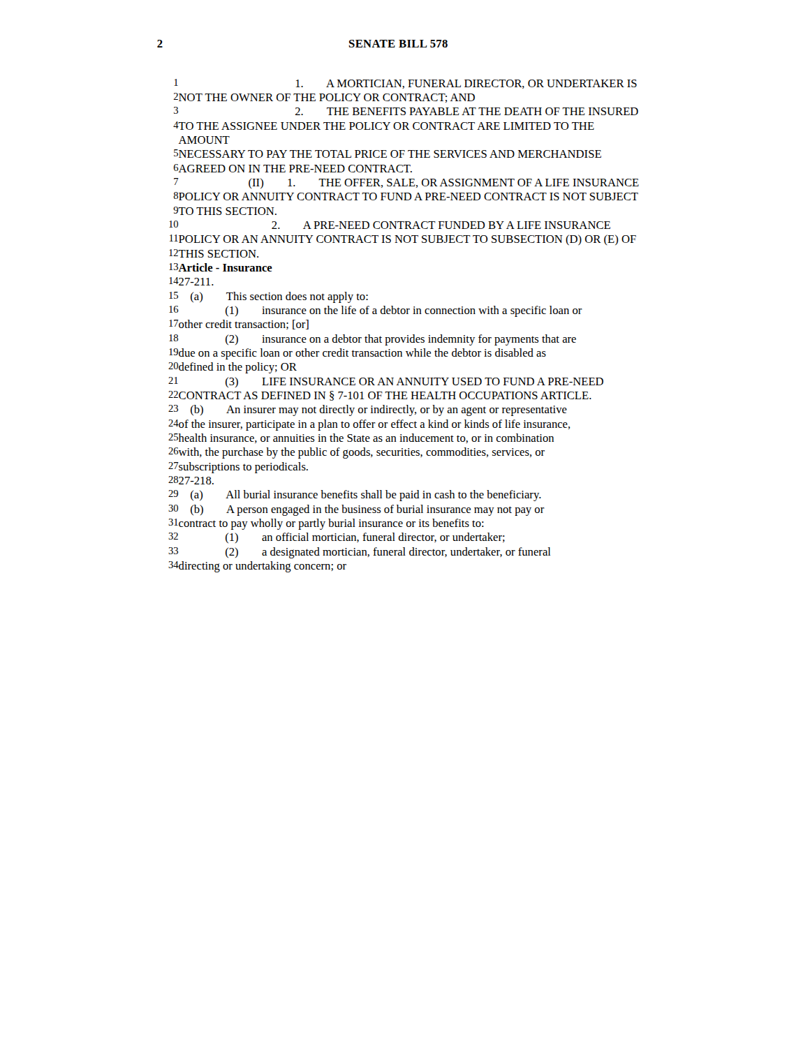2
SENATE BILL 578
| 1 | 1. A MORTICIAN, FUNERAL DIRECTOR, OR UNDERTAKER IS |
| 2 | NOT THE OWNER OF THE POLICY OR CONTRACT; AND |
| 3 | 2. THE BENEFITS PAYABLE AT THE DEATH OF THE INSURED |
| 4 | TO THE ASSIGNEE UNDER THE POLICY OR CONTRACT ARE LIMITED TO THE AMOUNT |
| 5 | NECESSARY TO PAY THE TOTAL PRICE OF THE SERVICES AND MERCHANDISE |
| 6 | AGREED ON IN THE PRE-NEED CONTRACT. |
| 7 | (II) 1. THE OFFER, SALE, OR ASSIGNMENT OF A LIFE INSURANCE |
| 8 | POLICY OR ANNUITY CONTRACT TO FUND A PRE-NEED CONTRACT IS NOT SUBJECT |
| 9 | TO THIS SECTION. |
| 10 | 2. A PRE-NEED CONTRACT FUNDED BY A LIFE INSURANCE |
| 11 | POLICY OR AN ANNUITY CONTRACT IS NOT SUBJECT TO SUBSECTION (D) OR (E) OF |
| 12 | THIS SECTION. |
| 13 | Article - Insurance |
| 14 | 27-211. |
| 15 | (a) This section does not apply to: |
| 16 | (1) insurance on the life of a debtor in connection with a specific loan or |
| 17 | other credit transaction; [or] |
| 18 | (2) insurance on a debtor that provides indemnity for payments that are |
| 19 | due on a specific loan or other credit transaction while the debtor is disabled as |
| 20 | defined in the policy; OR |
| 21 | (3) LIFE INSURANCE OR AN ANNUITY USED TO FUND A PRE-NEED |
| 22 | CONTRACT AS DEFINED IN § 7-101 OF THE HEALTH OCCUPATIONS ARTICLE. |
| 23 | (b) An insurer may not directly or indirectly, or by an agent or representative |
| 24 | of the insurer, participate in a plan to offer or effect a kind or kinds of life insurance, |
| 25 | health insurance, or annuities in the State as an inducement to, or in combination |
| 26 | with, the purchase by the public of goods, securities, commodities, services, or |
| 27 | subscriptions to periodicals. |
| 28 | 27-218. |
| 29 | (a) All burial insurance benefits shall be paid in cash to the beneficiary. |
| 30 | (b) A person engaged in the business of burial insurance may not pay or |
| 31 | contract to pay wholly or partly burial insurance or its benefits to: |
| 32 | (1) an official mortician, funeral director, or undertaker; |
| 33 | (2) a designated mortician, funeral director, undertaker, or funeral |
| 34 | directing or undertaking concern; or |